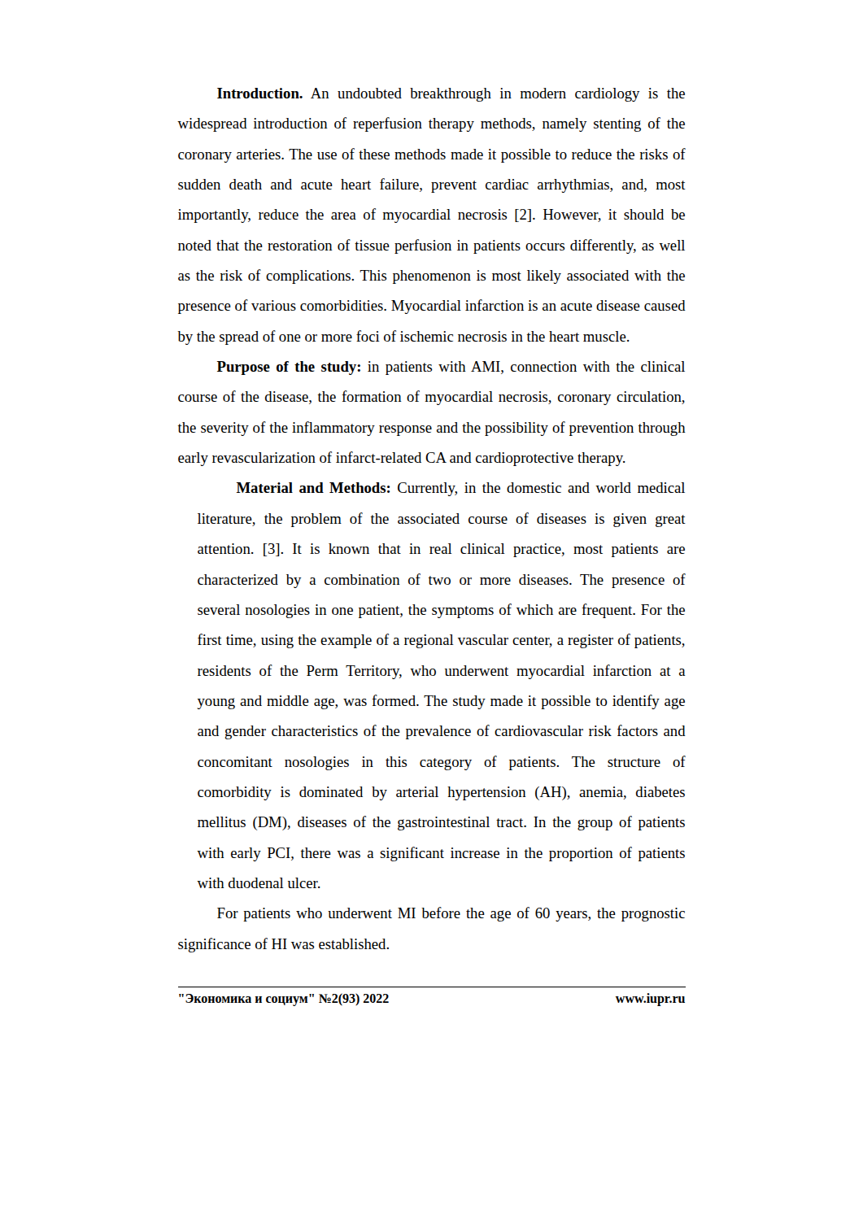Introduction. An undoubted breakthrough in modern cardiology is the widespread introduction of reperfusion therapy methods, namely stenting of the coronary arteries. The use of these methods made it possible to reduce the risks of sudden death and acute heart failure, prevent cardiac arrhythmias, and, most importantly, reduce the area of myocardial necrosis [2]. However, it should be noted that the restoration of tissue perfusion in patients occurs differently, as well as the risk of complications. This phenomenon is most likely associated with the presence of various comorbidities. Myocardial infarction is an acute disease caused by the spread of one or more foci of ischemic necrosis in the heart muscle.
Purpose of the study: in patients with AMI, connection with the clinical course of the disease, the formation of myocardial necrosis, coronary circulation, the severity of the inflammatory response and the possibility of prevention through early revascularization of infarct-related CA and cardioprotective therapy.
Material and Methods: Currently, in the domestic and world medical literature, the problem of the associated course of diseases is given great attention. [3]. It is known that in real clinical practice, most patients are characterized by a combination of two or more diseases. The presence of several nosologies in one patient, the symptoms of which are frequent. For the first time, using the example of a regional vascular center, a register of patients, residents of the Perm Territory, who underwent myocardial infarction at a young and middle age, was formed. The study made it possible to identify age and gender characteristics of the prevalence of cardiovascular risk factors and concomitant nosologies in this category of patients. The structure of comorbidity is dominated by arterial hypertension (AH), anemia, diabetes mellitus (DM), diseases of the gastrointestinal tract. In the group of patients with early PCI, there was a significant increase in the proportion of patients with duodenal ulcer.
For patients who underwent MI before the age of 60 years, the prognostic significance of HI was established.
"Экономика и социум" №2(93) 2022
www.iupr.ru